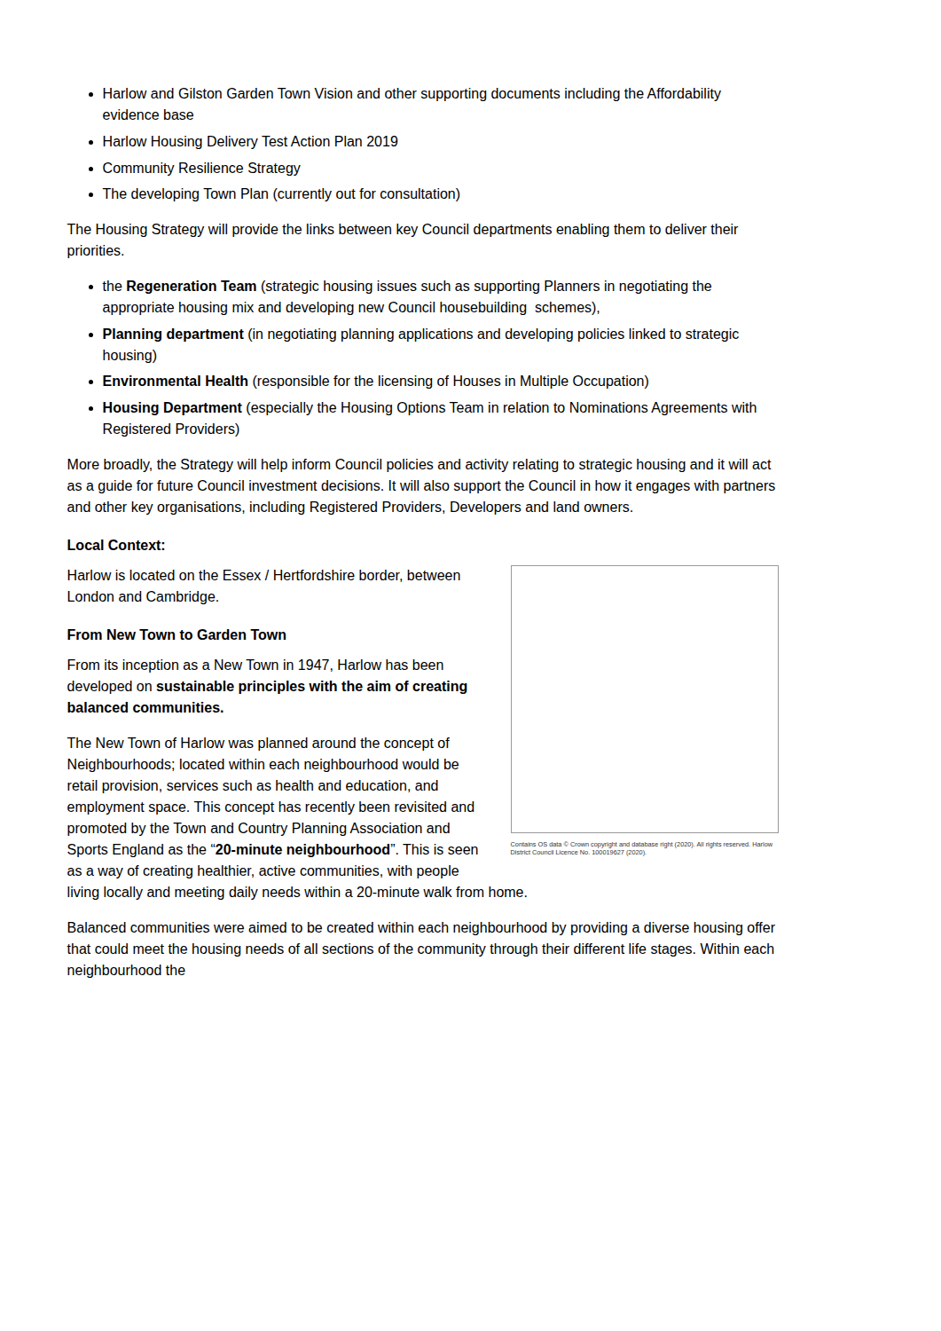Harlow and Gilston Garden Town Vision and other supporting documents including the Affordability evidence base
Harlow Housing Delivery Test Action Plan 2019
Community Resilience Strategy
The developing Town Plan (currently out for consultation)
The Housing Strategy will provide the links between key Council departments enabling them to deliver their priorities.
the Regeneration Team (strategic housing issues such as supporting Planners in negotiating the appropriate housing mix and developing new Council housebuilding schemes),
Planning department (in negotiating planning applications and developing policies linked to strategic housing)
Environmental Health (responsible for the licensing of Houses in Multiple Occupation)
Housing Department (especially the Housing Options Team in relation to Nominations Agreements with Registered Providers)
More broadly, the Strategy will help inform Council policies and activity relating to strategic housing and it will act as a guide for future Council investment decisions. It will also support the Council in how it engages with partners and other key organisations, including Registered Providers, Developers and land owners.
Local Context:
Contains OS data © Crown copyright and database right (2020). All rights reserved. Harlow District Council Licence No. 100019627 (2020).
Harlow is located on the Essex / Hertfordshire border, between London and Cambridge.
From New Town to Garden Town
From its inception as a New Town in 1947, Harlow has been developed on sustainable principles with the aim of creating balanced communities.
The New Town of Harlow was planned around the concept of Neighbourhoods; located within each neighbourhood would be retail provision, services such as health and education, and employment space. This concept has recently been revisited and promoted by the Town and Country Planning Association and Sports England as the “20-minute neighbourhood”. This is seen as a way of creating healthier, active communities, with people living locally and meeting daily needs within a 20-minute walk from home.
Balanced communities were aimed to be created within each neighbourhood by providing a diverse housing offer that could meet the housing needs of all sections of the community through their different life stages. Within each neighbourhood the